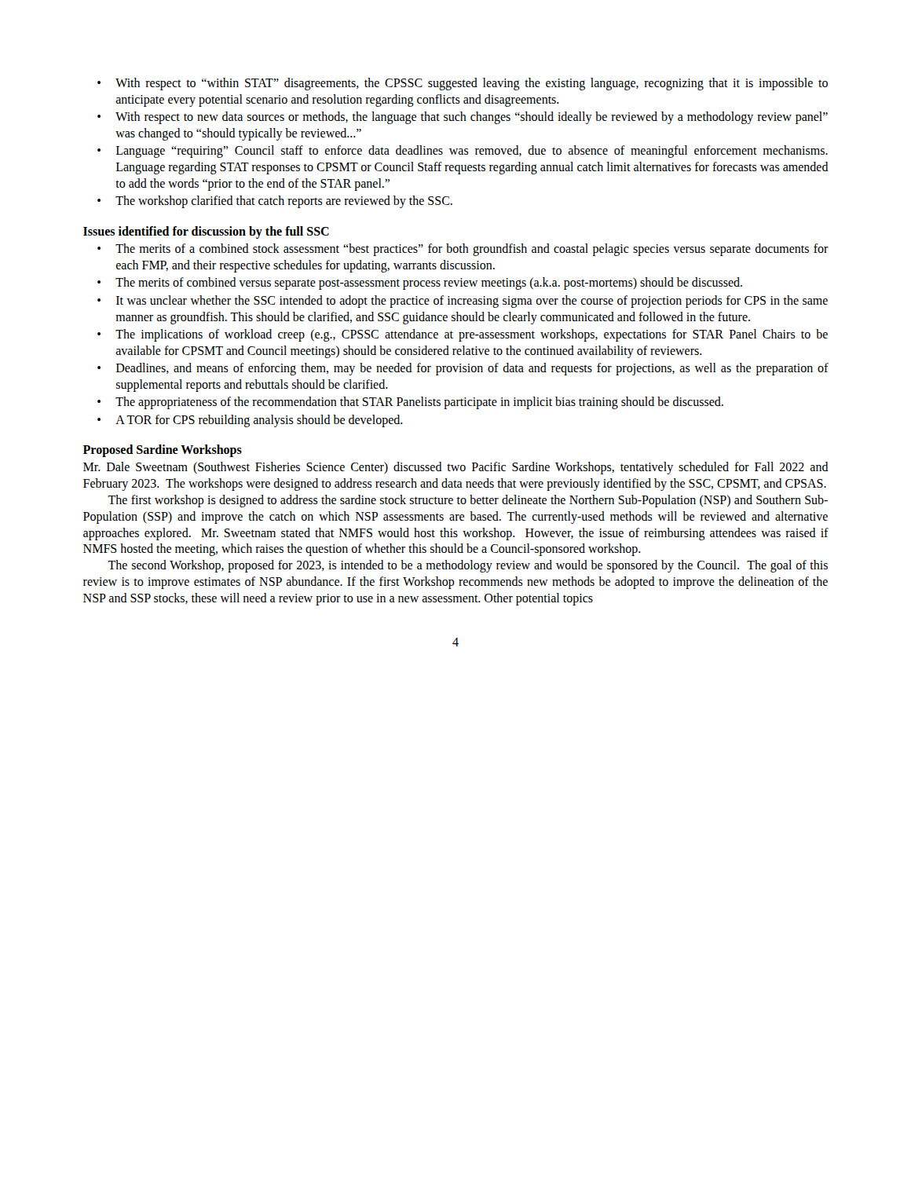With respect to “within STAT” disagreements, the CPSSC suggested leaving the existing language, recognizing that it is impossible to anticipate every potential scenario and resolution regarding conflicts and disagreements.
With respect to new data sources or methods, the language that such changes “should ideally be reviewed by a methodology review panel” was changed to “should typically be reviewed...”
Language “requiring” Council staff to enforce data deadlines was removed, due to absence of meaningful enforcement mechanisms. Language regarding STAT responses to CPSMT or Council Staff requests regarding annual catch limit alternatives for forecasts was amended to add the words “prior to the end of the STAR panel.”
The workshop clarified that catch reports are reviewed by the SSC.
Issues identified for discussion by the full SSC
The merits of a combined stock assessment “best practices” for both groundfish and coastal pelagic species versus separate documents for each FMP, and their respective schedules for updating, warrants discussion.
The merits of combined versus separate post-assessment process review meetings (a.k.a. post-mortems) should be discussed.
It was unclear whether the SSC intended to adopt the practice of increasing sigma over the course of projection periods for CPS in the same manner as groundfish. This should be clarified, and SSC guidance should be clearly communicated and followed in the future.
The implications of workload creep (e.g., CPSSC attendance at pre-assessment workshops, expectations for STAR Panel Chairs to be available for CPSMT and Council meetings) should be considered relative to the continued availability of reviewers.
Deadlines, and means of enforcing them, may be needed for provision of data and requests for projections, as well as the preparation of supplemental reports and rebuttals should be clarified.
The appropriateness of the recommendation that STAR Panelists participate in implicit bias training should be discussed.
A TOR for CPS rebuilding analysis should be developed.
Proposed Sardine Workshops
Mr. Dale Sweetnam (Southwest Fisheries Science Center) discussed two Pacific Sardine Workshops, tentatively scheduled for Fall 2022 and February 2023. The workshops were designed to address research and data needs that were previously identified by the SSC, CPSMT, and CPSAS.
The first workshop is designed to address the sardine stock structure to better delineate the Northern Sub-Population (NSP) and Southern Sub-Population (SSP) and improve the catch on which NSP assessments are based. The currently-used methods will be reviewed and alternative approaches explored. Mr. Sweetnam stated that NMFS would host this workshop. However, the issue of reimbursing attendees was raised if NMFS hosted the meeting, which raises the question of whether this should be a Council-sponsored workshop.
The second Workshop, proposed for 2023, is intended to be a methodology review and would be sponsored by the Council. The goal of this review is to improve estimates of NSP abundance. If the first Workshop recommends new methods be adopted to improve the delineation of the NSP and SSP stocks, these will need a review prior to use in a new assessment. Other potential topics
4